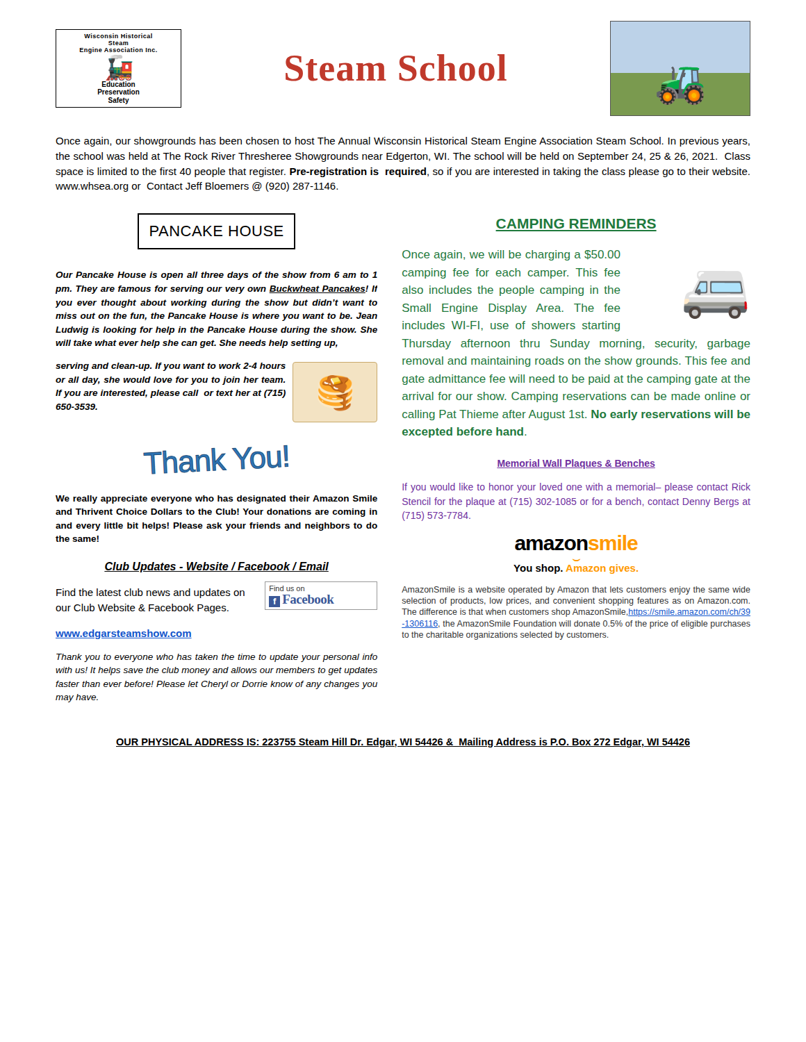Wisconsin Historical
Steam
Engine Association Inc.
🚂
Education
Preservation
Safety
Steam School
🚜
Once again, our showgrounds has been chosen to host The Annual Wisconsin Historical Steam Engine Association Steam School. In previous years, the school was held at The Rock River Thresheree Showgrounds near Edgerton, WI. The school will be held on September 24, 25 & 26, 2021. Class space is limited to the first 40 people that register. Pre-registration is required, so if you are interested in taking the class please go to their website. www.whsea.org or Contact Jeff Bloemers @ (920) 287-1146.
PANCAKE HOUSE
Our Pancake House is open all three days of the show from 6 am to 1 pm. They are famous for serving our very own Buckwheat Pancakes! If you ever thought about working during the show but didn’t want to miss out on the fun, the Pancake House is where you want to be. Jean Ludwig is looking for help in the Pancake House during the show. She will take what ever help she can get. She needs help setting up,
serving and clean-up. If you want to work 2-4 hours or all day, she would love for you to join her team. If you are interested, please call or text her at (715) 650-3539.
Thank You!
We really appreciate everyone who has designated their Amazon Smile and Thrivent Choice Dollars to the Club! Your donations are coming in and every little bit helps! Please ask your friends and neighbors to do the same!
Club Updates - Website / Facebook / Email
Find us on
fFacebook
Find the latest club news and updates on our Club Website & Facebook Pages.
www.edgarsteamshow.com
Thank you to everyone who has taken the time to update your personal info with us! It helps save the club money and allows our members to get updates faster than ever before! Please let Cheryl or Dorrie know of any changes you may have.
CAMPING REMINDERS
🚐
Once again, we will be charging a $50.00 camping fee for each camper. This fee also includes the people camping in the Small Engine Display Area. The fee includes WI-FI, use of showers starting Thursday afternoon thru Sunday morning, security, garbage removal and maintaining roads on the show grounds. This fee and gate admittance fee will need to be paid at the camping gate at the arrival for our show. Camping reservations can be made online or calling Pat Thieme after August 1st. No early reservations will be excepted before hand.
Memorial Wall Plaques & Benches
If you would like to honor your loved one with a memorial– please contact Rick Stencil for the plaque at (715) 302-1085 or for a bench, contact Denny Bergs at (715) 573-7784.
amazon smile
⌣
You shop. Amazon gives.
AmazonSmile is a website operated by Amazon that lets customers enjoy the same wide selection of products, low prices, and convenient shopping features as on Amazon.com. The difference is that when customers shop AmazonSmile,https://smile.amazon.com/ch/39-1306116, the AmazonSmile Foundation will donate 0.5% of the price of eligible purchases to the charitable organizations selected by customers.
OUR PHYSICAL ADDRESS IS: 223755 Steam Hill Dr. Edgar, WI 54426 & Mailing Address is P.O. Box 272 Edgar, WI 54426